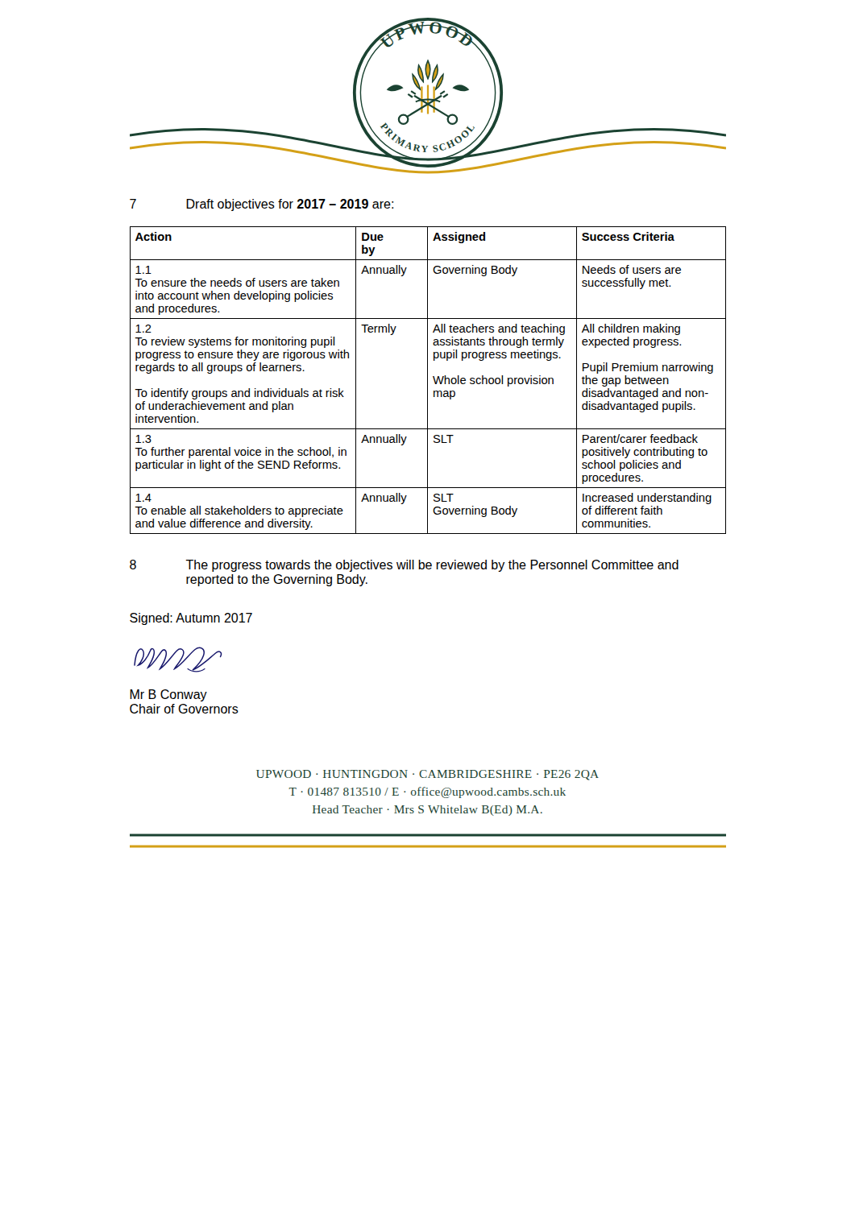UPWOOD PRIMARY SCHOOL
7 Draft objectives for 2017 – 2019 are:
| Action | Due by | Assigned | Success Criteria |
| --- | --- | --- | --- |
| 1.1 To ensure the needs of users are taken into account when developing policies and procedures. | Annually | Governing Body | Needs of users are successfully met. |
| 1.2 To review systems for monitoring pupil progress to ensure they are rigorous with regards to all groups of learners. To identify groups and individuals at risk of underachievement and plan intervention. | Termly | All teachers and teaching assistants through termly pupil progress meetings. Whole school provision map | All children making expected progress. Pupil Premium narrowing the gap between disadvantaged and non-disadvantaged pupils. |
| 1.3 To further parental voice in the school, in particular in light of the SEND Reforms. | Annually | SLT | Parent/carer feedback positively contributing to school policies and procedures. |
| 1.4 To enable all stakeholders to appreciate and value difference and diversity. | Annually | SLT Governing Body | Increased understanding of different faith communities. |
8 The progress towards the objectives will be reviewed by the Personnel Committee and reported to the Governing Body.
Signed: Autumn 2017
Mr B Conway
Chair of Governors
UPWOOD · HUNTINGDON · CAMBRIDGESHIRE · PE26 2QA T · 01487 813510 / E · office@upwood.cambs.sch.uk Head Teacher · Mrs S Whitelaw B(Ed) M.A.